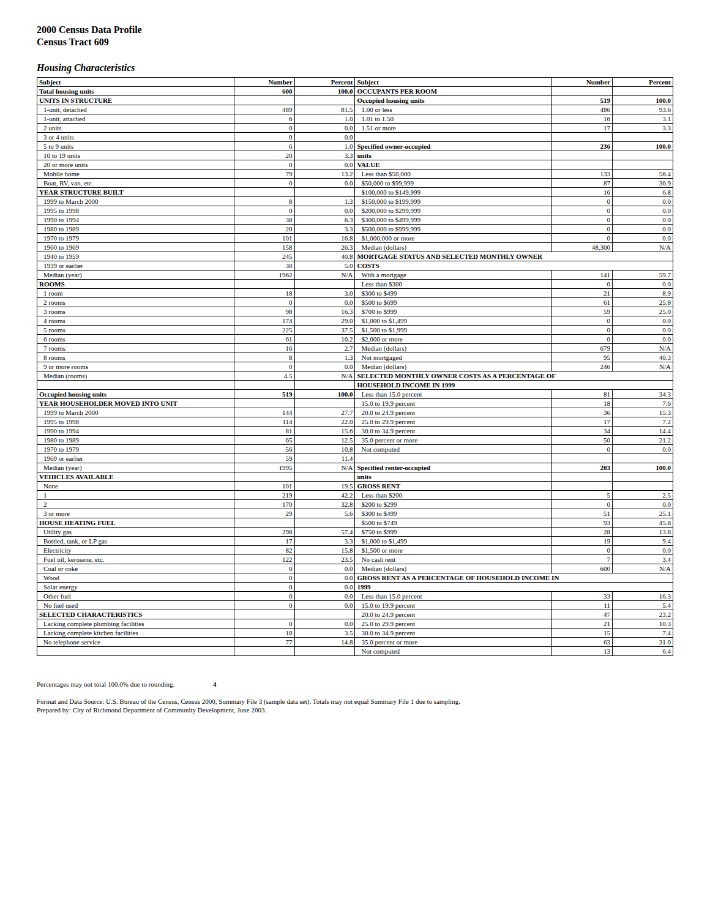2000 Census Data Profile
Census Tract 609
Housing Characteristics
| Subject | Number | Percent | Subject | Number | Percent |
| --- | --- | --- | --- | --- | --- |
| Total housing units | 600 | 100.0 | OCCUPANTS PER ROOM | | |
| UNITS IN STRUCTURE | | | Occupied housing units | 519 | 100.0 |
| 1-unit, detached | 489 | 81.5 | 1.00 or less | 486 | 93.6 |
| 1-unit, attached | 6 | 1.0 | 1.01 to 1.50 | 16 | 3.1 |
| 2 units | 0 | 0.0 | 1.51 or more | 17 | 3.3 |
| 3 or 4 units | 0 | 0.0 | | | |
| 5 to 9 units | 6 | 1.0 | Specified owner-occupied | 236 | 100.0 |
| 10 to 19 units | 20 | 3.3 | units | | |
| 20 or more units | 0 | 0.0 | VALUE | | |
| Mobile home | 79 | 13.2 | Less than $50,000 | 133 | 56.4 |
| Boat, RV, van, etc. | 0 | 0.0 | $50,000 to $99,999 | 87 | 36.9 |
| YEAR STRUCTURE BUILT | | | $100,000 to $149,999 | 16 | 6.8 |
| 1999 to March 2000 | 8 | 1.3 | $150,000 to $199,999 | 0 | 0.0 |
| 1995 to 1998 | 0 | 0.0 | $200,000 to $299,999 | 0 | 0.0 |
| 1990 to 1994 | 38 | 6.3 | $300,000 to $499,999 | 0 | 0.0 |
| 1980 to 1989 | 20 | 3.3 | $500,000 to $999,999 | 0 | 0.0 |
| 1970 to 1979 | 101 | 16.8 | $1,000,000 or more | 0 | 0.0 |
| 1960 to 1969 | 158 | 26.3 | Median (dollars) | 48,300 | N/A |
| 1940 to 1959 | 245 | 40.8 | MORTGAGE STATUS AND SELECTED MONTHLY OWNER |
| 1939 or earlier | 30 | 5.0 | COSTS |
| Median (year) | 1962 | N/A | With a mortgage | 141 | 59.7 |
| ROOMS | | | Less than $300 | 0 | 0.0 |
| 1 room | 18 | 3.0 | $300 to $499 | 21 | 8.9 |
| 2 rooms | 0 | 0.0 | $500 to $699 | 61 | 25.8 |
| 3 rooms | 98 | 16.3 | $700 to $999 | 59 | 25.0 |
| 4 rooms | 174 | 29.0 | $1,000 to $1,499 | 0 | 0.0 |
| 5 rooms | 225 | 37.5 | $1,500 to $1,999 | 0 | 0.0 |
| 6 rooms | 61 | 10.2 | $2,000 or more | 0 | 0.0 |
| 7 rooms | 16 | 2.7 | Median (dollars) | 679 | N/A |
| 8 rooms | 8 | 1.3 | Not mortgaged | 95 | 40.3 |
| 9 or more rooms | 0 | 0.0 | Median (dollars) | 246 | N/A |
| Median (rooms) | 4.5 | N/A | SELECTED MONTHLY OWNER COSTS AS A PERCENTAGE OF |
| | | | HOUSEHOLD INCOME IN 1999 |
| Occupied housing units | 519 | 100.0 | Less than 15.0 percent | 81 | 34.3 |
| YEAR HOUSEHOLDER MOVED INTO UNIT | | | 15.0 to 19.9 percent | 18 | 7.6 |
| 1999 to March 2000 | 144 | 27.7 | 20.0 to 24.9 percent | 36 | 15.3 |
| 1995 to 1998 | 114 | 22.0 | 25.0 to 29.9 percent | 17 | 7.2 |
| 1990 to 1994 | 81 | 15.6 | 30.0 to 34.9 percent | 34 | 14.4 |
| 1980 to 1989 | 65 | 12.5 | 35.0 percent or more | 50 | 21.2 |
| 1970 to 1979 | 56 | 10.8 | Not computed | 0 | 0.0 |
| 1969 or earlier | 59 | 11.4 | | | |
| Median (year) | 1995 | N/A | Specified renter-occupied | 203 | 100.0 |
| VEHICLES AVAILABLE | | | units | | |
| None | 101 | 19.5 | GROSS RENT | | |
| 1 | 219 | 42.2 | Less than $200 | 5 | 2.5 |
| 2 | 170 | 32.8 | $200 to $299 | 0 | 0.0 |
| 3 or more | 29 | 5.6 | $300 to $499 | 51 | 25.1 |
| HOUSE HEATING FUEL | | | $500 to $749 | 93 | 45.8 |
| Utility gas | 298 | 57.4 | $750 to $999 | 28 | 13.8 |
| Bottled, tank, or LP gas | 17 | 3.3 | $1,000 to $1,499 | 19 | 9.4 |
| Electricity | 82 | 15.8 | $1,500 or more | 0 | 0.0 |
| Fuel oil, kerosene, etc. | 122 | 23.5 | No cash rent | 7 | 3.4 |
| Coal or coke | 0 | 0.0 | Median (dollars) | 600 | N/A |
| Wood | 0 | 0.0 | GROSS RENT AS A PERCENTAGE OF HOUSEHOLD INCOME IN |
| Solar energy | 0 | 0.0 | 1999 |
| Other fuel | 0 | 0.0 | Less than 15.0 percent | 33 | 16.3 |
| No fuel used | 0 | 0.0 | 15.0 to 19.9 percent | 11 | 5.4 |
| SELECTED CHARACTERISTICS | | | 20.0 to 24.9 percent | 47 | 23.2 |
| Lacking complete plumbing facilities | 0 | 0.0 | 25.0 to 29.9 percent | 21 | 10.3 |
| Lacking complete kitchen facilities | 18 | 3.5 | 30.0 to 34.9 percent | 15 | 7.4 |
| No telephone service | 77 | 14.8 | 35.0 percent or more | 63 | 31.0 |
| | | | Not computed | 13 | 6.4 |
Percentages may not total 100.0% due to rounding. 4
Format and Data Source: U.S. Bureau of the Census, Census 2000, Summary File 3 (sample data set). Totals may not equal Summary File 1 due to sampling.
Prepared by: City of Richmond Department of Community Development, June 2003.